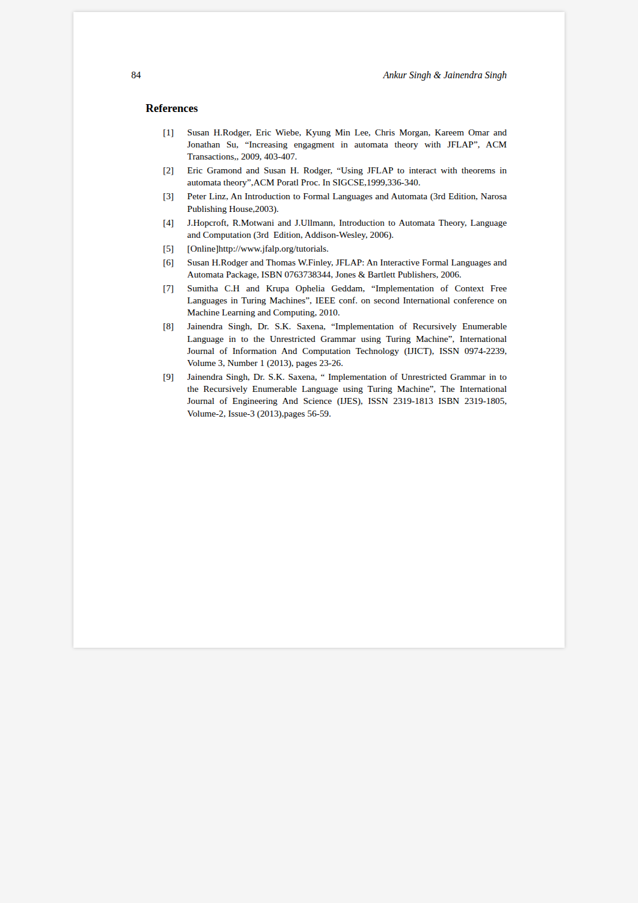84 Ankur Singh & Jainendra Singh
References
[1] Susan H.Rodger, Eric Wiebe, Kyung Min Lee, Chris Morgan, Kareem Omar and Jonathan Su, “Increasing engagment in automata theory with JFLAP”, ACM Transactions,, 2009, 403-407.
[2] Eric Gramond and Susan H. Rodger, “Using JFLAP to interact with theorems in automata theory”,ACM Poratl Proc. In SIGCSE,1999,336-340.
[3] Peter Linz, An Introduction to Formal Languages and Automata (3rd Edition, Narosa Publishing House,2003).
[4] J.Hopcroft, R.Motwani and J.Ullmann, Introduction to Automata Theory, Language and Computation (3rd Edition, Addison-Wesley, 2006).
[5][Online]http://www.jfalp.org/tutorials.
[6] Susan H.Rodger and Thomas W.Finley, JFLAP: An Interactive Formal Languages and Automata Package, ISBN 0763738344, Jones & Bartlett Publishers, 2006.
[7] Sumitha C.H and Krupa Ophelia Geddam, “Implementation of Context Free Languages in Turing Machines”, IEEE conf. on second International conference on Machine Learning and Computing, 2010.
[8] Jainendra Singh, Dr. S.K. Saxena, “Implementation of Recursively Enumerable Language in to the Unrestricted Grammar using Turing Machine”, International Journal of Information And Computation Technology (IJICT), ISSN 0974-2239, Volume 3, Number 1 (2013), pages 23-26.
[9] Jainendra Singh, Dr. S.K. Saxena, “ Implementation of Unrestricted Grammar in to the Recursively Enumerable Language using Turing Machine”, The International Journal of Engineering And Science (IJES), ISSN 2319-1813 ISBN 2319-1805, Volume-2, Issue-3 (2013),pages 56-59.